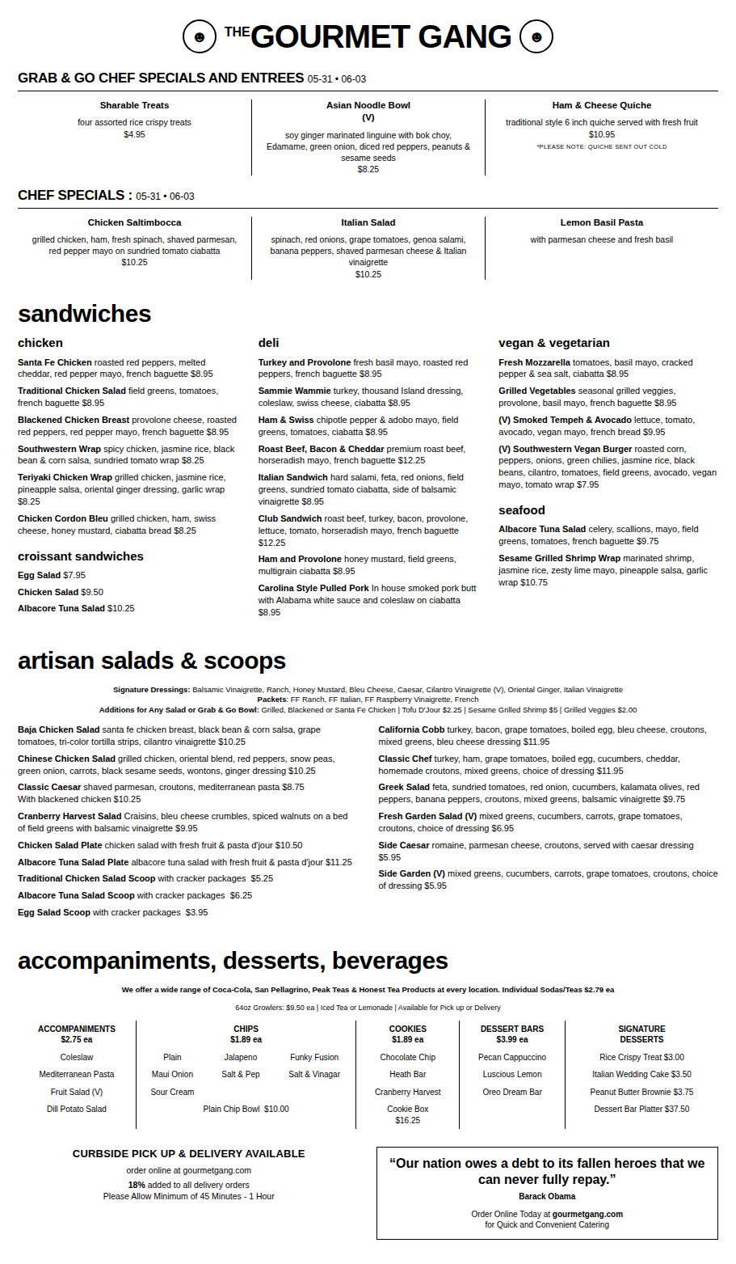☻
THEGOURMET GANG
☻
GRAB & GO CHEF SPECIALS AND ENTREES 05-31 • 06-03
Sharable Treats
four assorted rice crispy treats
$4.95
Asian Noodle Bowl
(V)
soy ginger marinated linguine with bok choy, Edamame, green onion, diced red peppers, peanuts & sesame seeds
$8.25
Ham & Cheese Quiche
traditional style 6 inch quiche served with fresh fruit
$10.95
*PLEASE NOTE: QUICHE SENT OUT COLD
CHEF SPECIALS : 05-31 • 06-03
Chicken Saltimbocca
grilled chicken, ham, fresh spinach, shaved parmesan, red pepper mayo on sundried tomato ciabatta
$10.25
Italian Salad
spinach, red onions, grape tomatoes, genoa salami, banana peppers, shaved parmesan cheese & Italian vinaigrette
$10.25
Lemon Basil Pasta
with parmesan cheese and fresh basil
sandwiches
chicken
Santa Fe Chicken roasted red peppers, melted cheddar, red pepper mayo, french baguette $8.95
Traditional Chicken Salad field greens, tomatoes, french baguette $8.95
Blackened Chicken Breast provolone cheese, roasted red peppers, red pepper mayo, french baguette $8.95
Southwestern Wrap spicy chicken, jasmine rice, black bean & corn salsa, sundried tomato wrap $8.25
Teriyaki Chicken Wrap grilled chicken, jasmine rice, pineapple salsa, oriental ginger dressing, garlic wrap $8.25
Chicken Cordon Bleu grilled chicken, ham, swiss cheese, honey mustard, ciabatta bread $8.25
croissant sandwiches
Egg Salad $7.95
Chicken Salad $9.50
Albacore Tuna Salad $10.25
deli
Turkey and Provolone fresh basil mayo, roasted red peppers, french baguette $8.95
Sammie Wammie turkey, thousand Island dressing, coleslaw, swiss cheese, ciabatta $8.95
Ham & Swiss chipotle pepper & adobo mayo, field greens, tomatoes, ciabatta $8.95
Roast Beef, Bacon & Cheddar premium roast beef, horseradish mayo, french baguette $12.25
Italian Sandwich hard salami, feta, red onions, field greens, sundried tomato ciabatta, side of balsamic vinaigrette $8.95
Club Sandwich roast beef, turkey, bacon, provolone, lettuce, tomato, horseradish mayo, french baguette $12.25
Ham and Provolone honey mustard, field greens, multigrain ciabatta $8.95
Carolina Style Pulled Pork In house smoked pork butt with Alabama white sauce and coleslaw on ciabatta $8.95
vegan & vegetarian
Fresh Mozzarella tomatoes, basil mayo, cracked pepper & sea salt, ciabatta $8.95
Grilled Vegetables seasonal grilled veggies, provolone, basil mayo, french baguette $8.95
(V) Smoked Tempeh & Avocado lettuce, tomato, avocado, vegan mayo, french bread $9.95
(V) Southwestern Vegan Burger roasted corn, peppers, onions, green chilies, jasmine rice, black beans, cilantro, tomatoes, field greens, avocado, vegan mayo, tomato wrap $7.95
seafood
Albacore Tuna Salad celery, scallions, mayo, field greens, tomatoes, french baguette $9.75
Sesame Grilled Shrimp Wrap marinated shrimp, jasmine rice, zesty lime mayo, pineapple salsa, garlic wrap $10.75
artisan salads & scoops
Signature Dressings: Balsamic Vinaigrette, Ranch, Honey Mustard, Bleu Cheese, Caesar, Cilantro Vinaigrette (V), Oriental Ginger, Italian Vinaigrette
Packets: FF Ranch, FF Italian, FF Raspberry Vinaigrette, French
Additions for Any Salad or Grab & Go Bowl: Grilled, Blackened or Santa Fe Chicken | Tofu D'Jour $2.25 | Sesame Grilled Shrimp $5 | Grilled Veggies $2.00
Baja Chicken Salad santa fe chicken breast, black bean & corn salsa, grape tomatoes, tri-color tortilla strips, cilantro vinaigrette $10.25
Chinese Chicken Salad grilled chicken, oriental blend, red peppers, snow peas, green onion, carrots, black sesame seeds, wontons, ginger dressing $10.25
Classic Caesar shaved parmesan, croutons, mediterranean pasta $8.75
With blackened chicken $10.25
Cranberry Harvest Salad Craisins, bleu cheese crumbles, spiced walnuts on a bed of field greens with balsamic vinaigrette $9.95
Chicken Salad Plate chicken salad with fresh fruit & pasta d'jour $10.50
Albacore Tuna Salad Plate albacore tuna salad with fresh fruit & pasta d'jour $11.25
Traditional Chicken Salad Scoop with cracker packages $5.25
Albacore Tuna Salad Scoop with cracker packages $6.25
Egg Salad Scoop with cracker packages $3.95
California Cobb turkey, bacon, grape tomatoes, boiled egg, bleu cheese, croutons, mixed greens, bleu cheese dressing $11.95
Classic Chef turkey, ham, grape tomatoes, boiled egg, cucumbers, cheddar, homemade croutons, mixed greens, choice of dressing $11.95
Greek Salad feta, sundried tomatoes, red onion, cucumbers, kalamata olives, red peppers, banana peppers, croutons, mixed greens, balsamic vinaigrette $9.75
Fresh Garden Salad (V) mixed greens, cucumbers, carrots, grape tomatoes, croutons, choice of dressing $6.95
Side Caesar romaine, parmesan cheese, croutons, served with caesar dressing $5.95
Side Garden (V) mixed greens, cucumbers, carrots, grape tomatoes, croutons, choice of dressing $5.95
accompaniments, desserts, beverages
We offer a wide range of Coca-Cola, San Pellagrino, Peak Teas & Honest Tea Products at every location. Individual Sodas/Teas $2.79 ea
64oz Growlers: $9.50 ea | Iced Tea or Lemonade | Available for Pick up or Delivery
| ACCOMPANIMENTS $2.75 ea | CHIPS $1.89 ea | COOKIES $1.89 ea | DESSERT BARS $3.99 ea | SIGNATURE DESSERTS |
| --- | --- | --- | --- | --- |
| Coleslaw | Plain | Jalapeno | Funky Fusion | Chocolate Chip | Pecan Cappuccino | Rice Crispy Treat $3.00 |
| Mediterranean Pasta | Maui Onion | Salt & Pep | Salt & Vinagar | Heath Bar | Luscious Lemon | Italian Wedding Cake $3.50 |
| Fruit Salad (V) | Sour Cream | | | Cranberry Harvest | Oreo Dream Bar | Peanut Butter Brownie $3.75 |
| Dill Potato Salad | Plain Chip Bowl $10.00 | Cookie Box $16.25 | | Dessert Bar Platter $37.50 |
CURBSIDE PICK UP & DELIVERY AVAILABLE
order online at gourmetgang.com
18% added to all delivery orders
Please Allow Minimum of 45 Minutes - 1 Hour
“Our nation owes a debt to its fallen heroes that we can never fully repay.”
Barack Obama
Order Online Today at gourmetgang.com
for Quick and Convenient Catering